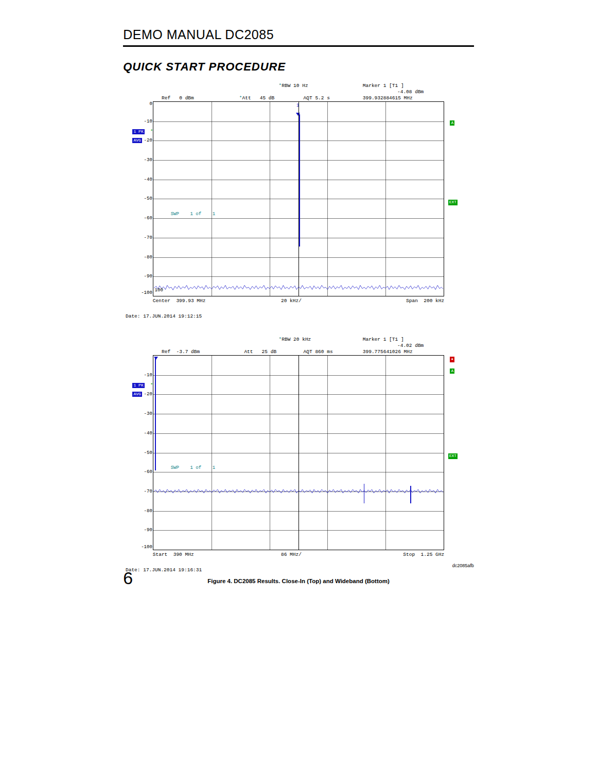DEMO MANUAL DC2085
Quick Start Procedure
*RBW 10 Hz Marker 1 [T1 ] -4.08 dBm Ref 0 dBm *Att 45 dB AQT 5.2 s 399.932884615 MHz
0
-10
-20
-30
-40
-50
-60
-70
-80
-90
-100
1 PK
AVG
*
A
EXT
SWP 1 of 1
1
100
Center 399.93 MHz 20 kHz/ Span 200 kHz
Date: 17.JUN.2014 19:12:15
*RBW 20 kHz Marker 1 [T1 ] -4.02 dBm Ref -3.7 dBm Att 25 dB AQT 860 ms 399.775641026 MHz
-10
-20
-30
-40
-50
-60
-70
-80
-90
-100
1 PK
AVG
*
★
A
EXT
SWP 1 of 1
Start 390 MHz 86 MHz/ Stop 1.25 GHz
Date: 17.JUN.2014 19:16:31
Figure 4. DC2085 Results. Close-In (Top) and Wideband (Bottom)
dc2085afb
6